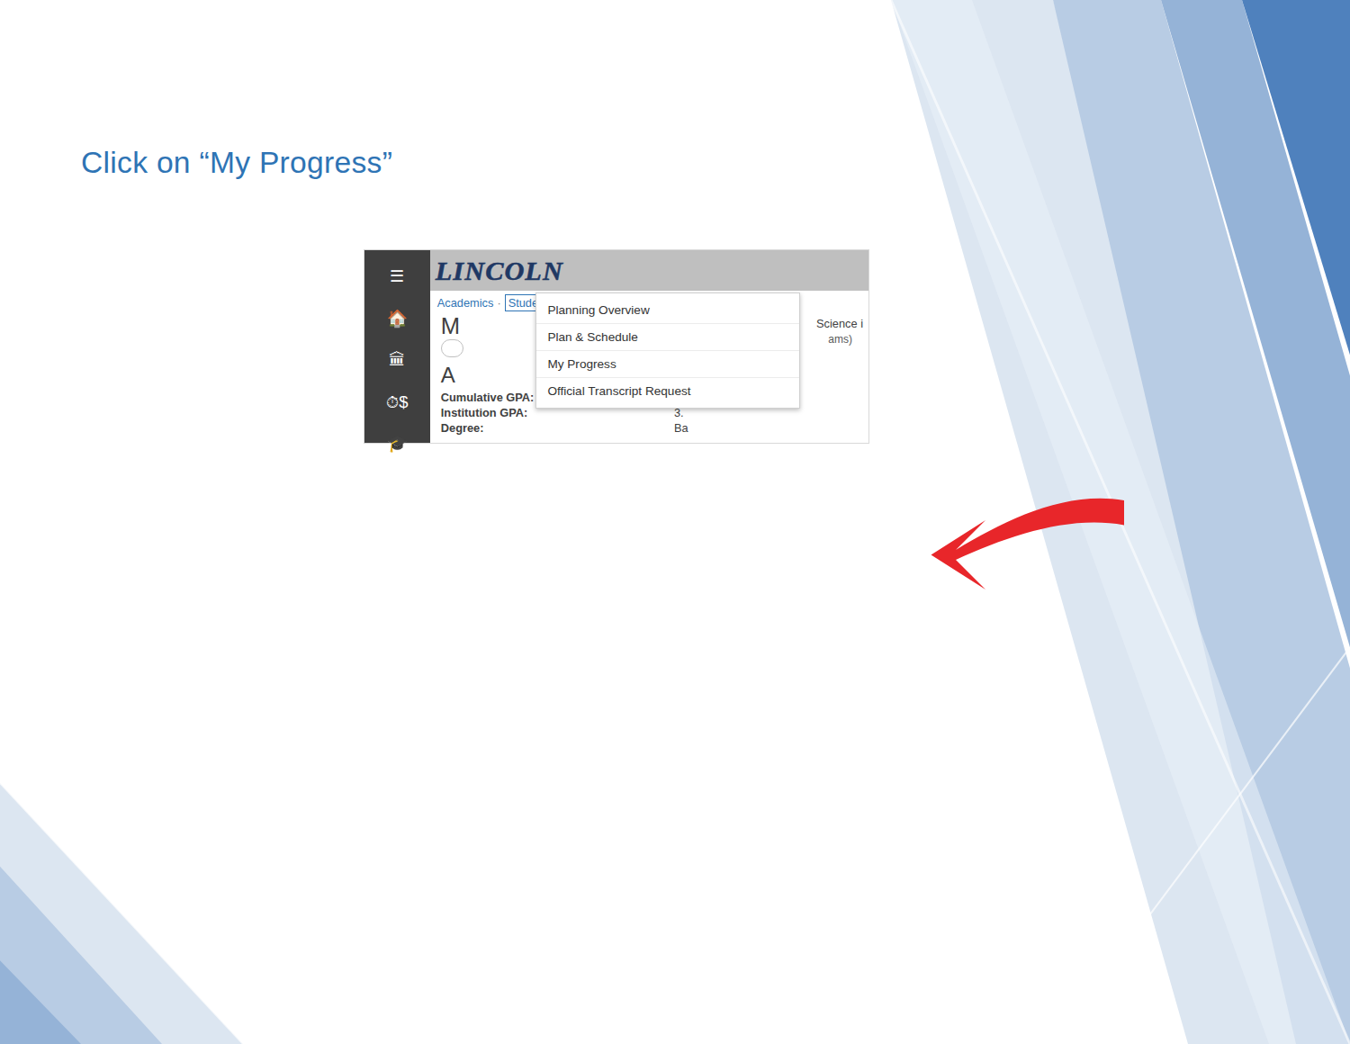Click on “My Progress”
☰ 🏠 🏛 ⏱$ 🎓
LINCOLN
Academics·Student Planning·My Pr
M Science i ams)
A
| Cumulative GPA: | 3. |
| Institution GPA: | 3. |
| Degree: | Ba |
Planning Overview
Plan & Schedule
My Progress
Official Transcript Request